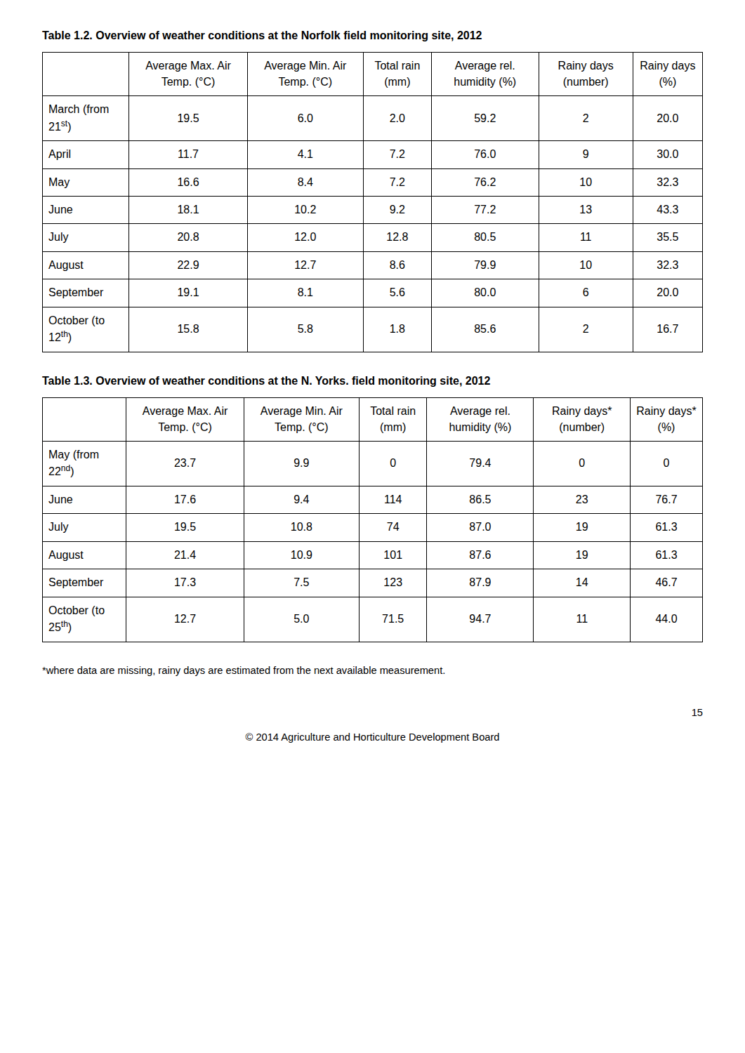Table 1.2. Overview of weather conditions at the Norfolk field monitoring site, 2012
| | Average Max. Air Temp. (°C) | Average Min. Air Temp. (°C) | Total rain (mm) | Average rel. humidity (%) | Rainy days (number) | Rainy days (%) |
| --- | --- | --- | --- | --- | --- | --- |
| March (from 21 st ) | 19.5 | 6.0 | 2.0 | 59.2 | 2 | 20.0 |
| April | 11.7 | 4.1 | 7.2 | 76.0 | 9 | 30.0 |
| May | 16.6 | 8.4 | 7.2 | 76.2 | 10 | 32.3 |
| June | 18.1 | 10.2 | 9.2 | 77.2 | 13 | 43.3 |
| July | 20.8 | 12.0 | 12.8 | 80.5 | 11 | 35.5 |
| August | 22.9 | 12.7 | 8.6 | 79.9 | 10 | 32.3 |
| September | 19.1 | 8.1 | 5.6 | 80.0 | 6 | 20.0 |
| October (to 12 th ) | 15.8 | 5.8 | 1.8 | 85.6 | 2 | 16.7 |
Table 1.3. Overview of weather conditions at the N. Yorks. field monitoring site, 2012
| | Average Max. Air Temp. (°C) | Average Min. Air Temp. (°C) | Total rain (mm) | Average rel. humidity (%) | Rainy days* (number) | Rainy days* (%) |
| --- | --- | --- | --- | --- | --- | --- |
| May (from 22 nd ) | 23.7 | 9.9 | 0 | 79.4 | 0 | 0 |
| June | 17.6 | 9.4 | 114 | 86.5 | 23 | 76.7 |
| July | 19.5 | 10.8 | 74 | 87.0 | 19 | 61.3 |
| August | 21.4 | 10.9 | 101 | 87.6 | 19 | 61.3 |
| September | 17.3 | 7.5 | 123 | 87.9 | 14 | 46.7 |
| October (to 25 th ) | 12.7 | 5.0 | 71.5 | 94.7 | 11 | 44.0 |
*where data are missing, rainy days are estimated from the next available measurement.
15
© 2014 Agriculture and Horticulture Development Board